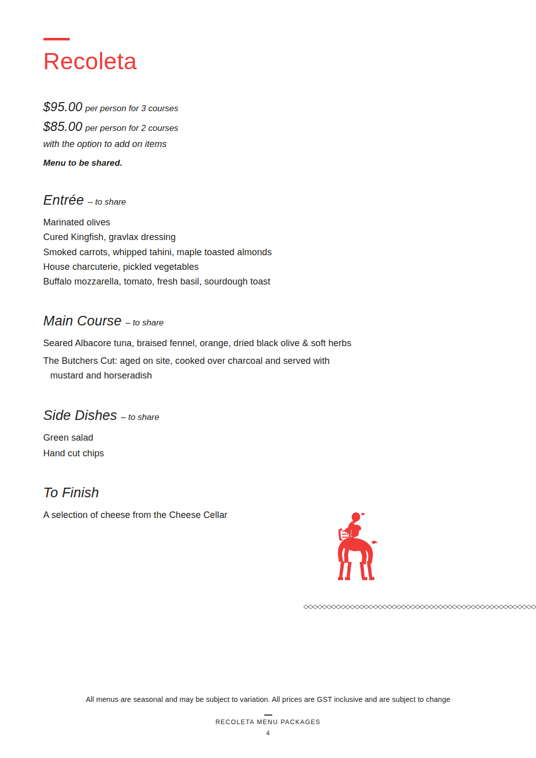Recoleta
$95.00 per person for 3 courses
$85.00 per person for 2 courses
with the option to add on items
Menu to be shared.
Entrée – to share
Marinated olives
Cured Kingfish, gravlax dressing
Smoked carrots, whipped tahini, maple toasted almonds
House charcuterie, pickled vegetables
Buffalo mozzarella, tomato, fresh basil, sourdough toast
Main Course – to share
Seared Albacore tuna, braised fennel, orange, dried black olive & soft herbs
The Butchers Cut: aged on site, cooked over charcoal and served withmustard and horseradish
Side Dishes – to share
Green salad
Hand cut chips
To Finish
A selection of cheese from the Cheese Cellar
All menus are seasonal and may be subject to variation. All prices are GST inclusive and are subject to change
RECOLETA MENU PACKAGES
4